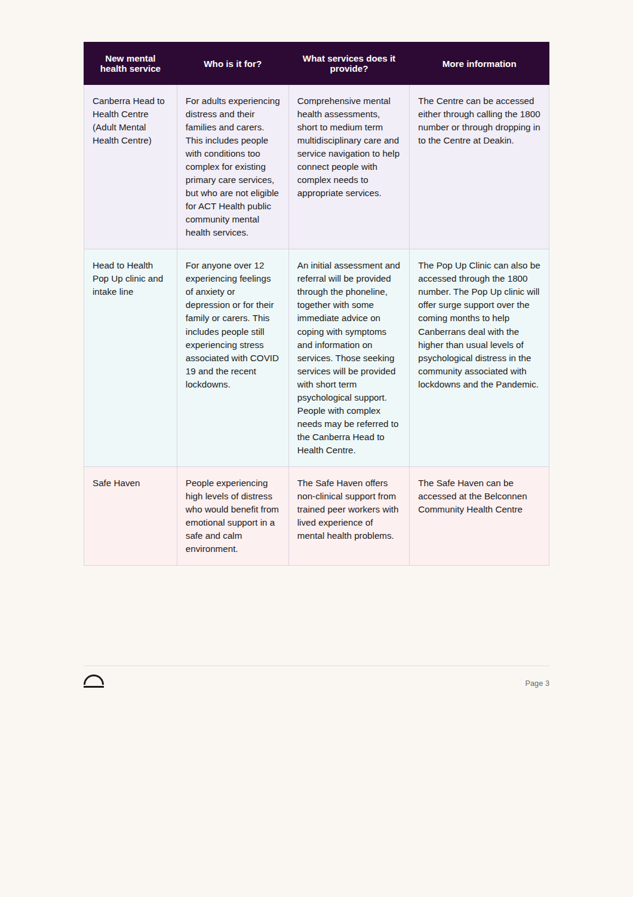| New mental health service | Who is it for? | What services does it provide? | More information |
| --- | --- | --- | --- |
| Canberra Head to Health Centre (Adult Mental Health Centre) | For adults experiencing distress and their families and carers. This includes people with conditions too complex for existing primary care services, but who are not eligible for ACT Health public community mental health services. | Comprehensive mental health assessments, short to medium term multidisciplinary care and service navigation to help connect people with complex needs to appropriate services. | The Centre can be accessed either through calling the 1800 number or through dropping in to the Centre at Deakin. |
| Head to Health Pop Up clinic and intake line | For anyone over 12 experiencing feelings of anxiety or depression or for their family or carers. This includes people still experiencing stress associated with COVID 19 and the recent lockdowns. | An initial assessment and referral will be provided through the phoneline, together with some immediate advice on coping with symptoms and information on services. Those seeking services will be provided with short term psychological support. People with complex needs may be referred to the Canberra Head to Health Centre. | The Pop Up Clinic can also be accessed through the 1800 number. The Pop Up clinic will offer surge support over the coming months to help Canberrans deal with the higher than usual levels of psychological distress in the community associated with lockdowns and the Pandemic. |
| Safe Haven | People experiencing high levels of distress who would benefit from emotional support in a safe and calm environment. | The Safe Haven offers non-clinical support from trained peer workers with lived experience of mental health problems. | The Safe Haven can be accessed at the Belconnen Community Health Centre |
Page 3